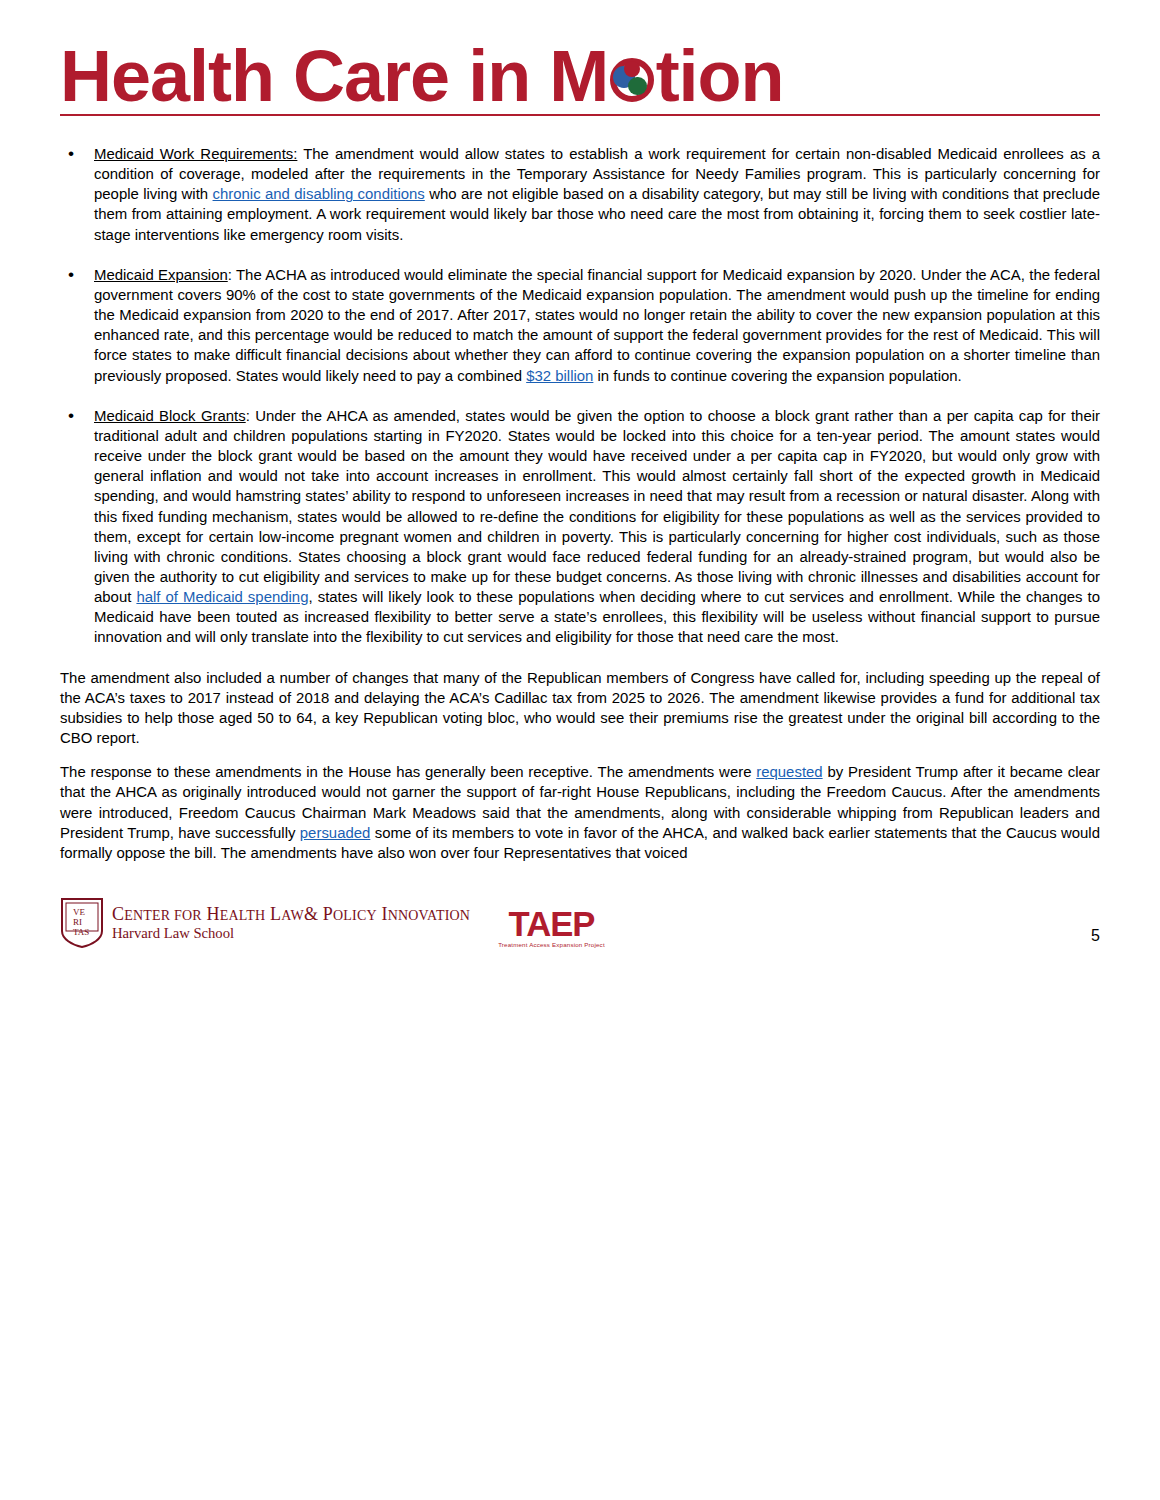Health Care in M tion
Medicaid Work Requirements: The amendment would allow states to establish a work requirement for certain non-disabled Medicaid enrollees as a condition of coverage, modeled after the requirements in the Temporary Assistance for Needy Families program. This is particularly concerning for people living with chronic and disabling conditions who are not eligible based on a disability category, but may still be living with conditions that preclude them from attaining employment. A work requirement would likely bar those who need care the most from obtaining it, forcing them to seek costlier late-stage interventions like emergency room visits.
Medicaid Expansion: The ACHA as introduced would eliminate the special financial support for Medicaid expansion by 2020. Under the ACA, the federal government covers 90% of the cost to state governments of the Medicaid expansion population. The amendment would push up the timeline for ending the Medicaid expansion from 2020 to the end of 2017. After 2017, states would no longer retain the ability to cover the new expansion population at this enhanced rate, and this percentage would be reduced to match the amount of support the federal government provides for the rest of Medicaid. This will force states to make difficult financial decisions about whether they can afford to continue covering the expansion population on a shorter timeline than previously proposed. States would likely need to pay a combined $32 billion in funds to continue covering the expansion population.
Medicaid Block Grants: Under the AHCA as amended, states would be given the option to choose a block grant rather than a per capita cap for their traditional adult and children populations starting in FY2020. States would be locked into this choice for a ten-year period. The amount states would receive under the block grant would be based on the amount they would have received under a per capita cap in FY2020, but would only grow with general inflation and would not take into account increases in enrollment. This would almost certainly fall short of the expected growth in Medicaid spending, and would hamstring states’ ability to respond to unforeseen increases in need that may result from a recession or natural disaster. Along with this fixed funding mechanism, states would be allowed to re-define the conditions for eligibility for these populations as well as the services provided to them, except for certain low-income pregnant women and children in poverty. This is particularly concerning for higher cost individuals, such as those living with chronic conditions. States choosing a block grant would face reduced federal funding for an already-strained program, but would also be given the authority to cut eligibility and services to make up for these budget concerns. As those living with chronic illnesses and disabilities account for about half of Medicaid spending, states will likely look to these populations when deciding where to cut services and enrollment. While the changes to Medicaid have been touted as increased flexibility to better serve a state’s enrollees, this flexibility will be useless without financial support to pursue innovation and will only translate into the flexibility to cut services and eligibility for those that need care the most.
The amendment also included a number of changes that many of the Republican members of Congress have called for, including speeding up the repeal of the ACA’s taxes to 2017 instead of 2018 and delaying the ACA’s Cadillac tax from 2025 to 2026. The amendment likewise provides a fund for additional tax subsidies to help those aged 50 to 64, a key Republican voting bloc, who would see their premiums rise the greatest under the original bill according to the CBO report.
The response to these amendments in the House has generally been receptive. The amendments were requested by President Trump after it became clear that the AHCA as originally introduced would not garner the support of far-right House Republicans, including the Freedom Caucus. After the amendments were introduced, Freedom Caucus Chairman Mark Meadows said that the amendments, along with considerable whipping from Republican leaders and President Trump, have successfully persuaded some of its members to vote in favor of the AHCA, and walked back earlier statements that the Caucus would formally oppose the bill. The amendments have also won over four Representatives that voiced
VE RI TAS
CENTER FOR HEALTH LAW& POLICY INNOVATION
Harvard Law School
TAEP
Treatment Access Expansion Project
5